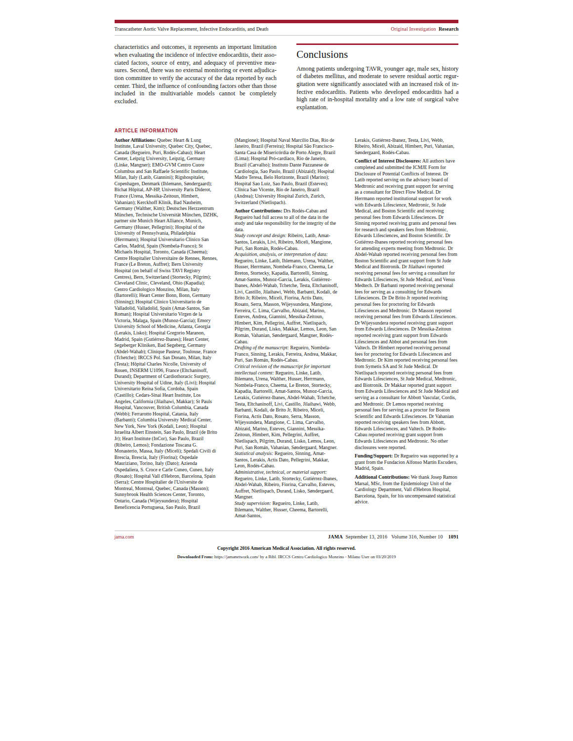Transcatheter Aortic Valve Replacement, Infective Endocarditis, and Death
Original Investigation Research
characteristics and outcomes, it represents an important limitation when evaluating the incidence of infective endocarditis, their associated factors, source of entry, and adequacy of preventive measures. Second, there was no external monitoring or event adjudication committee to verify the accuracy of the data reported by each center. Third, the influence of confounding factors other than those included in the multivariable models cannot be completely excluded.
Conclusions
Among patients undergoing TAVR, younger age, male sex, history of diabetes mellitus, and moderate to severe residual aortic regurgitation were significantly associated with an increased risk of infective endocarditis. Patients who developed endocarditis had a high rate of in-hospital mortality and a low rate of surgical valve explantation.
ARTICLE INFORMATION
Author Affiliations: Quebec Heart & Lung Institute, Laval University, Quebec City, Quebec, Canada (Regueiro, Puri, Rodés-Cabau); Heart Center, Leipzig University, Leipzig, Germany (Linke, Mangner); EMO-GVM Centro Cuore Columbus and San Raffaele Scientific Institute, Milan, Italy (Latib, Giannini); Rigshospitalet, Copenhagen, Denmark (Ihlemann, Søndergaard); Bichat Hôpital, AP-HP, University Paris Diderot, France (Urena, Messika-Zeitoun, Himbert, Vahanian); Kerckhoff Klinik, Bad Nauheim, Germany (Walther, Kim); Deutsches Herzzentrum München, Technische Universität München, DZHK, partner site Munich Heart Alliance, Munich, Germany (Husser, Pellegrini); Hospital of the University of Pennsylvania, Philadelphia (Herrmann); Hospital Universitario Clinico San Carlos, Madrid, Spain (Nombela-Franco); St Michaels Hospital, Toronto, Canada (Cheema); Centre Hospitalier Universitaire de Rennes, Rennes, France (Le Breton, Auffret); Bern University Hospital (on behalf of Swiss TAVI Registry Centres), Bern, Switzerland (Stortecky, Pilgrim); Cleveland Clinic, Cleveland, Ohio (Kapadia); Centro Cardiologico Monzino, Milan, Italy (Bartorelli); Heart Center Bonn, Bonn, Germany (Sinning); Hospital Clinico Universitario de Valladolid, Valladolid, Spain (Amat-Santos, San Roman); Hospital Universitario Virgen de la Victoria, Malaga, Spain (Munoz-Garcia); Emory University School of Medicine, Atlanta, Georgia (Lerakis, Lisko); Hospital Gregorio Maranon, Madrid, Spain (Gutiérrez-Ibanes); Heart Center, Segeberger Kliniken, Bad Segeberg, Germany (Abdel-Wahab); Clinique Pasteur, Toulouse, France (Tchetche); IRCCS Pol. San Donato, Milan, Italy (Testa); Hôpital Charles Nicolle, University of Rouen, INSERM U1096, France (Eltchaninoff, Durand); Department of Cardiothoracic Surgery, University Hospital of Udine, Italy (Livi); Hospital Universitario Reina Sofia, Cordoba, Spain (Castillo); Cedars-Sinai Heart Institute, Los Angeles, California (Jilaihawi, Makkar); St Pauls Hospital, Vancouver, British Columbia, Canada (Webb); Ferrarotto Hospital, Catania, Italy (Barbanti); Columbia University Medical Center, New York, New York (Kodali, Leon); Hospital Israelita Albert Einstein, Sao Paulo, Brazil (de Brito Jr); Heart Institute (InCor), Sao Paulo, Brazil (Ribeiro, Lemos); Fondazione Toscana G. Monasterio, Massa, Italy (Miceli); Spedali Civili di Brescia, Brescia, Italy (Fiorina); Ospedale Mauriziano, Torino, Italy (Dato); Azienda Ospedaliera, S. Croce e Carle Cuneo, Cuneo, Italy (Rosato); Hospital Vall d'Hebron, Barcelona, Spain (Serra); Centre Hospitalier de l'Universite de Montreal, Montreal, Quebec, Canada (Masson); Sunnybrook Health Sciences Center, Toronto, Ontario, Canada (Wijeysundera); Hospital Beneficencia Portuguesa, Sao Paulo, Brazil
(Mangione); Hospital Naval Marcilio Dias, Rio de Janeiro, Brazil (Ferreira); Hospital São Francisco-Santa Casa de Misericórdia de Porto Alegre, Brazil (Lima); Hospital Pró-cardíaco, Rio de Janeiro, Brazil (Carvalho); Instituto Dante Pazzanese de Cardiologia, Sao Paulo, Brazil (Abizaid); Hospital Madre Teresa, Belo Horizonte, Brazil (Marino); Hospital Sao Luiz, Sao Paulo, Brazil (Esteves); Clínica Sao Vicente, Rio de Janeiro, Brazil (Andrea); University Hospital Zurich, Zurich, Switzerland (Nietlispach).
Author Contributions: Drs Rodés-Cabau and Regueiro had full access to all of the data in the study and take responsibility for the integrity of the data.
Study concept and design: Ribeiro, Latib, Amat-Santos, Lerakis, Livi, Ribeiro, Miceli, Mangione, Puri, San Román, Rodés-Cabau.
Acquisition, analysis, or interpretation of data: Regueiro, Linke, Latib, Ihlemann, Urena, Walther, Husser, Herrmann, Nombela-Franco, Cheema, Le Breton, Stortecky, Kapadia, Bartorelli, Sinning, Amat-Santos, Munoz-Garcia, Lerakis, Gutiérrez-Ibanes, Abdel-Wahab, Tchetche, Testa, Eltchaninoff, Livi, Castillo, Jilaihawi, Webb, Barbanti, Kodali, de Brito Jr, Ribeiro, Miceli, Fiorina, Actis Dato, Rosato, Serra, Masson, Wijeysundera, Mangione, Ferreira, C. Lima, Carvalho, Abizaid, Marino, Esteves, Andrea, Giannini, Messika-Zeitoun, Himbert, Kim, Pellegrini, Auffret, Nietlispach, Pilgrim, Durand, Lisko, Makkar, Lemos, Leon, San Román, Vahanian, Søndergaard, Mangner, Rodés-Cabau.
Drafting of the manuscript: Regueiro, Nombela-Franco, Sinning, Lerakis, Ferreira, Andrea, Makkar, Puri, San Román, Rodés-Cabau.
Critical revision of the manuscript for important intellectual content: Regueiro, Linke, Latib, Ihlemann, Urena, Walther, Husser, Herrmann, Nombela-Franco, Cheema, Le Breton, Stortecky, Kapadia, Bartorelli, Amat-Santos, Munoz-Garcia, Lerakis, Gutiérrez-Ibanes, Abdel-Wahab, Tchetche, Testa, Eltchaninoff, Livi, Castillo, Jilaihawi, Webb, Barbanti, Kodali, de Brito Jr, Ribeiro, Miceli, Fiorina, Actis Dato, Rosato, Serra, Masson, Wijeysundera, Mangione, C. Lima, Carvalho, Abizaid, Marino, Esteves, Giannini, Messika-Zeitoun, Himbert, Kim, Pellegrini, Auffret, Nietlispach, Pilgrim, Durand, Lisko, Lemos, Leon, Puri, San Román, Vahanian, Søndergaard, Mangner.
Statistical analysis: Regueiro, Sinning, Amat-Santos, Lerakis, Actis Dato, Pellegrini, Makkar, Leon, Rodés-Cabau.
Administrative, technical, or material support: Regueiro, Linke, Latib, Stortecky, Gutiérrez-Ibanes, Abdel-Wahab, Ribeiro, Fiorina, Carvalho, Esteves, Auffret, Nietlispach, Durand, Lisko, Søndergaard, Mangner.
Study supervision: Regueiro, Linke, Latib, Ihlemann, Walther, Husser, Cheema, Bartorelli, Amat-Santos,
Lerakis, Gutiérrez-Ibanez, Testa, Livi, Webb, Ribeiro, Miceli, Abizaid, Himbert, Puri, Vahanian, Søndergaard, Rodés-Cabau.
Conflict of Interest Disclosures: All authors have completed and submitted the ICMJE Form for Disclosure of Potential Conflicts of Interest. Dr Latib reported serving on the advisory board of Medtronic and receiving grant support for serving as a consultant for Direct Flow Medical. Dr Herrmann reported institutional support for work with Edwards Lifescience, Medtronic, St Jude Medical, and Boston Scientific and receiving personal fees from Edwards Lifesciences. Dr Sinning reported receiving grants and personal fees for research and speakers fees from Medtronic, Edwards Lifesciences, and Boston Scientific. Dr Gutiérrez-Ibanes reported receiving personal fees for attending experts meeting from Medtronic. Dr Abdel-Wahab reported receiving personal fees from Boston Scientific and grant support from St Jude Medical and Biotronik. Dr Jilaihawi reported receiving personal fees for serving a consultant for Edwards Lifesciences, St Jude Medical, and Venus Medtech. Dr Barbanti reported receiving personal fees for serving as a consulting for Edwards Lifesciences. Dr De Brito Jr reported receiving personal fees for proctoring for Edwards Lifesciences and Medtronic. Dr Masson reported receiving personal fees from Edwards Lifesciences. Dr Wijeysundera reported receiving grant support from Edwards Lifesciences. Dr Messika-Zeitoun reported receiving grant support from Edwards Lifesciences and Abbot and personal fees from Valtech. Dr Himbert reported receiving personal fees for proctoring for Edwards Lifesciences and Medtronic. Dr Kim reported receiving personal fees from Symetis SA and St Jude Medical. Dr Nietlispach reported receiving personal fees from Edwards Lifesciences, St Jude Medical, Medtronic, and Biotronik. Dr Makkar reported grant support from Edwards Lifesciences and St Jude Medical and serving as a consultant for Abbott Vascular, Cordis, and Medtronic. Dr Lemos reported receiving personal fees for serving as a proctor for Boston Scientific and Edwards Lifesciences. Dr Vahanian reported receiving speakers fees from Abbott, Edwards Lifesciences, and Valtech. Dr Rodés-Cabau reported receiving grant support from Edwards Lifesciences and Medtronic. No other disclosures were reported.
Funding/Support: Dr Regueiro was supported by a grant from the Fundacion Alfonso Martin Escudero, Madrid, Spain.
Additional Contributions: We thank Josep Ramon Marsal, MSc, from the Epidemiology Unit of the Cardiology Department, Vall d'Hebron Hospital, Barcelona, Spain, for his uncompensated statistical advice.
jama.com
JAMA September 13, 2016 Volume 316, Number 10 1091
Copyright 2016 American Medical Association. All rights reserved.
Downloaded From: https://jamanetwork.com/ by a Bibl. IRCCS Centro Cardiologico Monzino - Milano User on 03/20/2019